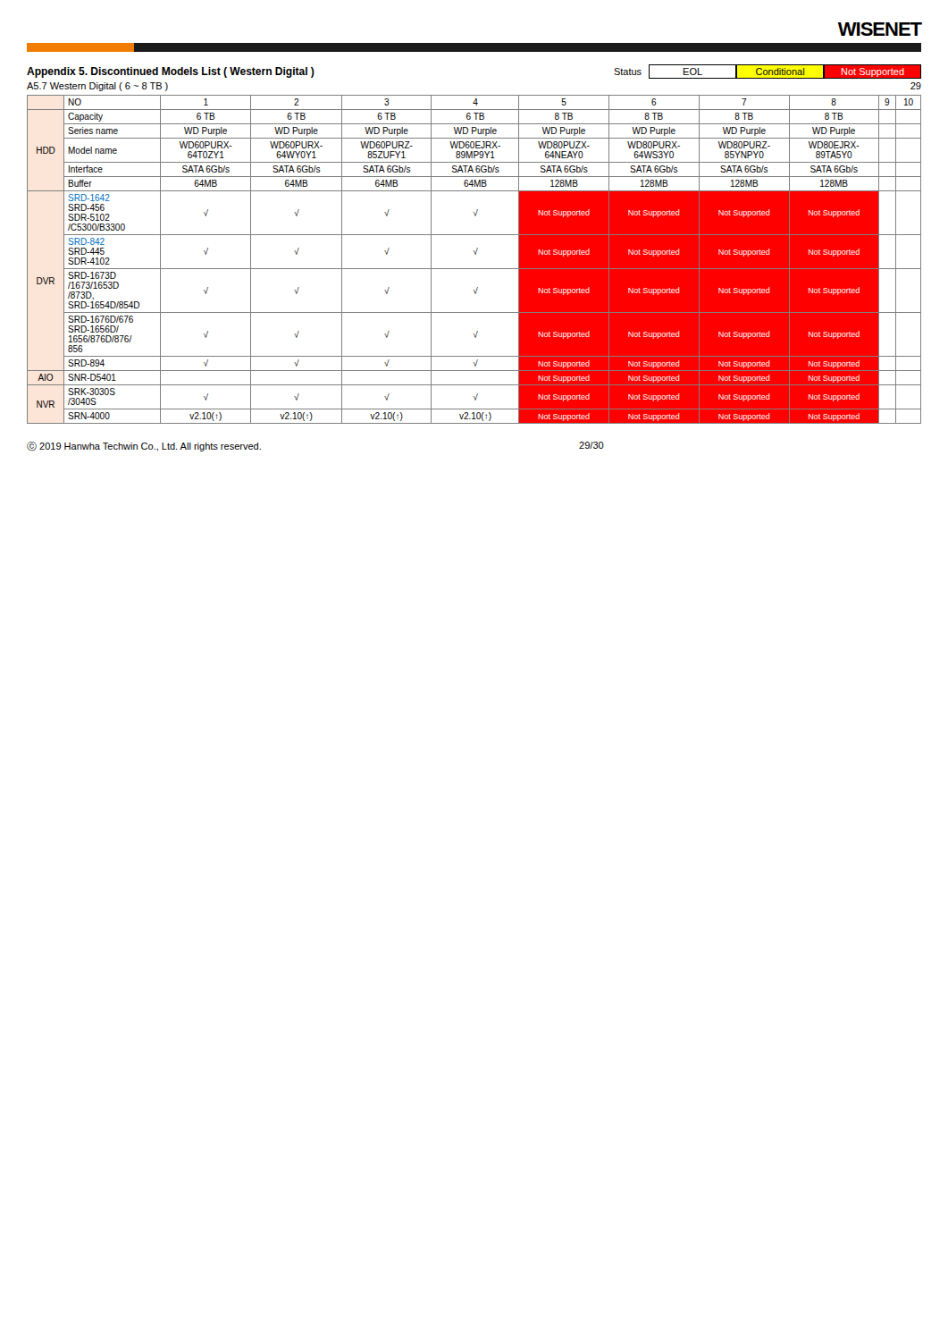WISENET
Appendix 5. Discontinued Models List ( Western Digital )
Status EOL Conditional Not Supported
A5.7 Western Digital ( 6 ~ 8 TB )
29
| | NO | 1 | 2 | 3 | 4 | 5 | 6 | 7 | 8 | 9 | 10 |
| --- | --- | --- | --- | --- | --- | --- | --- | --- | --- | --- | --- |
| HDD | Capacity | 6 TB | 6 TB | 6 TB | 6 TB | 8 TB | 8 TB | 8 TB | 8 TB | | |
| Series name | WD Purple | WD Purple | WD Purple | WD Purple | WD Purple | WD Purple | WD Purple | WD Purple | | |
| Model name | WD60PURX- 64T0ZY1 | WD60PURX- 64WY0Y1 | WD60PURZ- 85ZUFY1 | WD60EJRX- 89MP9Y1 | WD80PUZX- 64NEAY0 | WD80PURX- 64WS3Y0 | WD80PURZ- 85YNPY0 | WD80EJRX- 89TA5Y0 | | |
| Interface | SATA 6Gb/s | SATA 6Gb/s | SATA 6Gb/s | SATA 6Gb/s | SATA 6Gb/s | SATA 6Gb/s | SATA 6Gb/s | SATA 6Gb/s | | |
| Buffer | 64MB | 64MB | 64MB | 64MB | 128MB | 128MB | 128MB | 128MB | | |
| DVR | SRD-1642 SRD-456 SDR-5102 /C5300/B3300 | √ | √ | √ | √ | Not Supported | Not Supported | Not Supported | Not Supported | | |
| SRD-842 SRD-445 SDR-4102 | √ | √ | √ | √ | Not Supported | Not Supported | Not Supported | Not Supported | | |
| SRD-1673D /1673/1653D /873D, SRD-1654D/854D | √ | √ | √ | √ | Not Supported | Not Supported | Not Supported | Not Supported | | |
| SRD-1676D/676 SRD-1656D/ 1656/876D/876/ 856 | √ | √ | √ | √ | Not Supported | Not Supported | Not Supported | Not Supported | | |
| SRD-894 | √ | √ | √ | √ | Not Supported | Not Supported | Not Supported | Not Supported | | |
| AIO | SNR-D5401 | | | | | Not Supported | Not Supported | Not Supported | Not Supported | | |
| NVR | SRK-3030S /3040S | √ | √ | √ | √ | Not Supported | Not Supported | Not Supported | Not Supported | | |
| SRN-4000 | v2.10(↑) | v2.10(↑) | v2.10(↑) | v2.10(↑) | Not Supported | Not Supported | Not Supported | Not Supported | | |
ⓒ 2019 Hanwha Techwin Co., Ltd. All rights reserved.
29/30